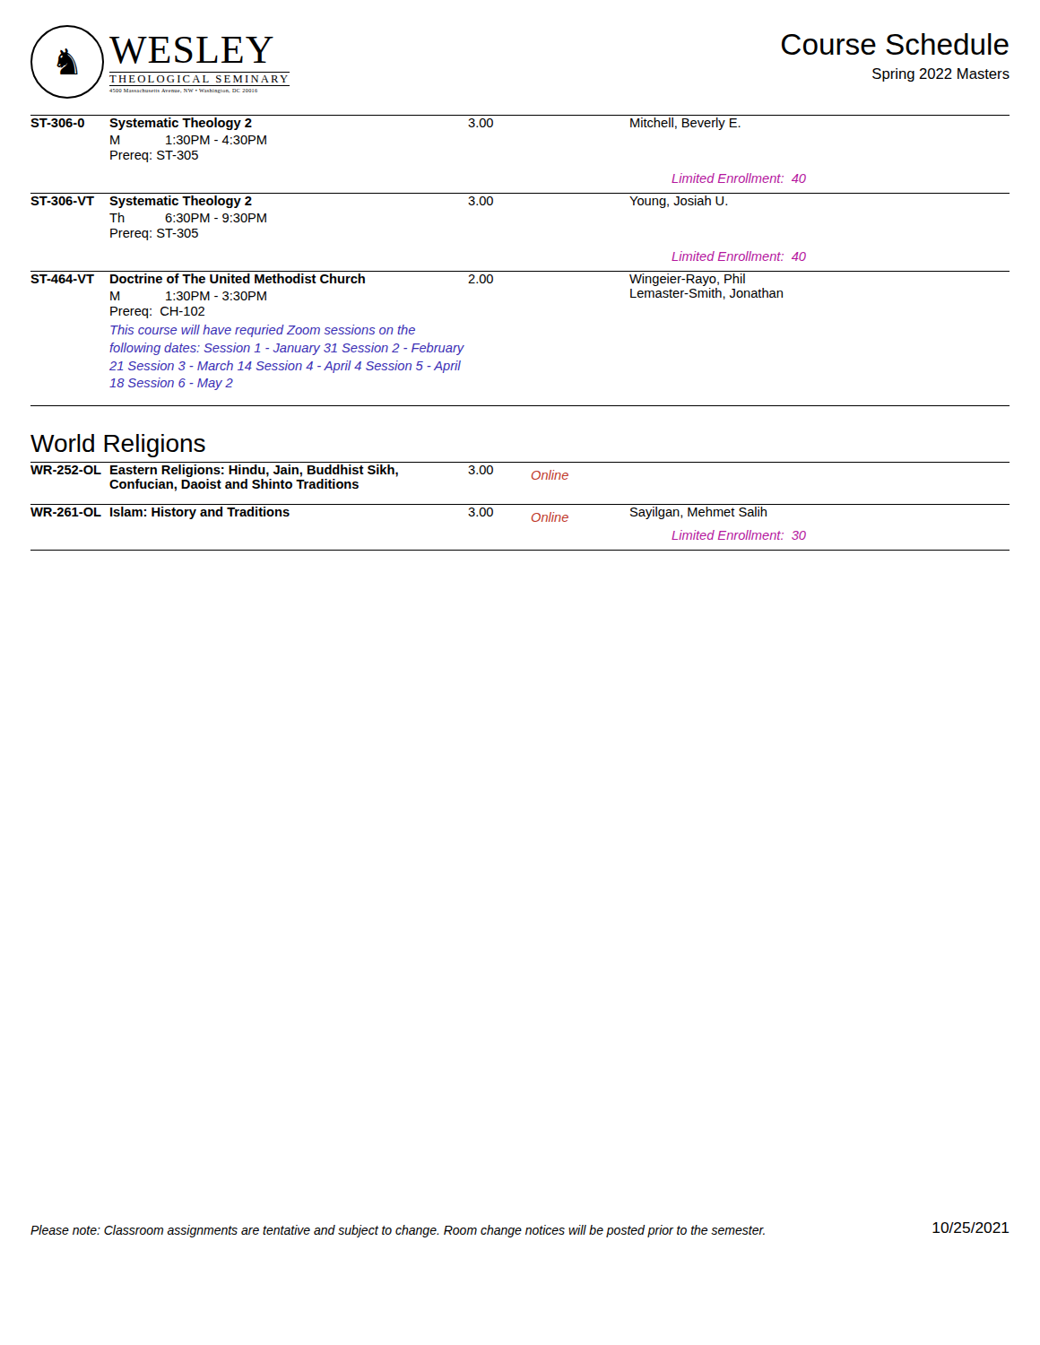♞
WESLEY
THEOLOGICAL SEMINARY
4500 Massachusetts Avenue, NW • Washington, DC 20016
Course Schedule
Spring 2022 Masters
| ST-306-0 | Systematic Theology 2 M 1:30PM - 4:30PM Prereq: ST-305 | 3.00 | | Mitchell, Beverly E. |
| | | Limited Enrollment: 40 |
| ST-306-VT | Systematic Theology 2 Th 6:30PM - 9:30PM Prereq: ST-305 | 3.00 | | Young, Josiah U. |
| | | Limited Enrollment: 40 |
| ST-464-VT | Doctrine of The United Methodist Church M 1:30PM - 3:30PM Prereq: CH-102 This course will have requried Zoom sessions on the following dates: Session 1 - January 31 Session 2 - February 21 Session 3 - March 14 Session 4 - April 4 Session 5 - April 18 Session 6 - May 2 | 2.00 | | Wingeier-Rayo, Phil Lemaster-Smith, Jonathan |
World Religions
| WR-252-OL | Eastern Religions: Hindu, Jain, Buddhist Sikh, Confucian, Daoist and Shinto Traditions | 3.00 | Online | |
| WR-261-OL | Islam: History and Traditions | 3.00 | Online | Sayilgan, Mehmet Salih |
| | | Limited Enrollment: 30 |
Please note: Classroom assignments are tentative and subject to change. Room change notices will be posted prior to the semester.
10/25/2021